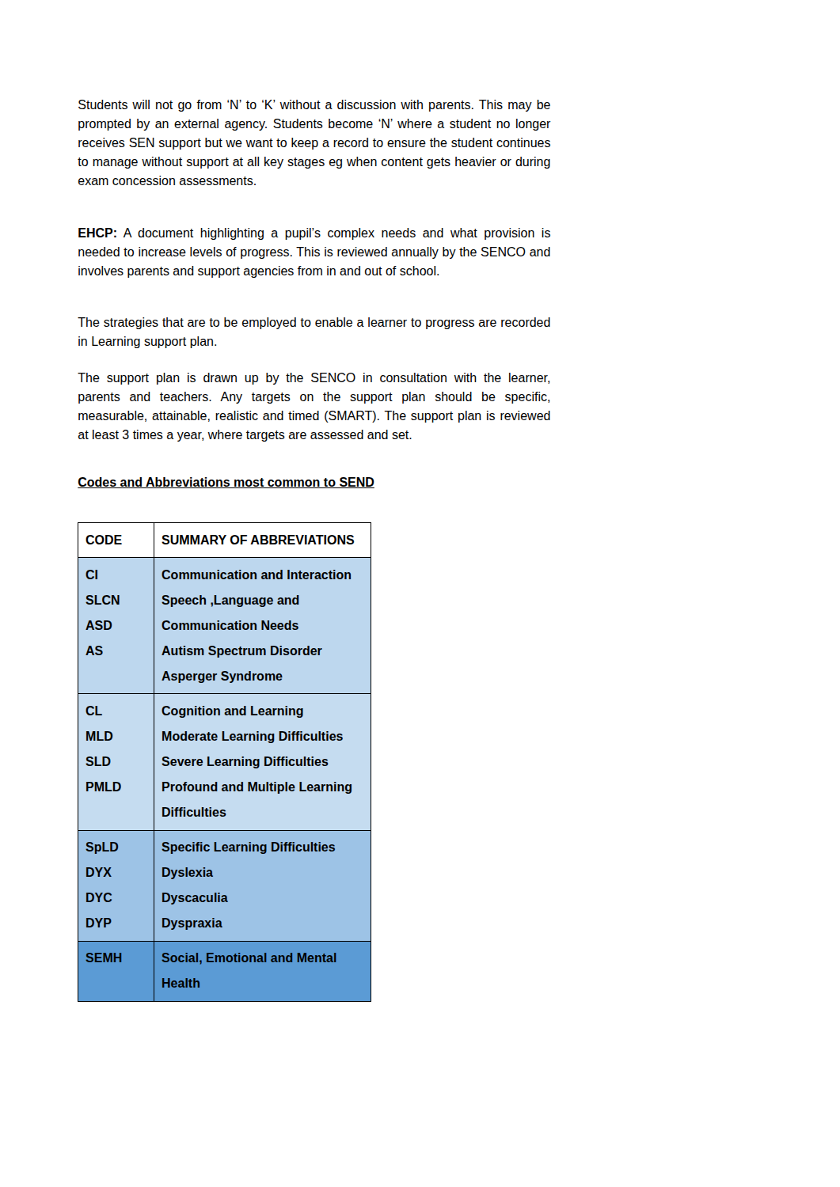Students will not go from ‘N’ to ‘K’ without a discussion with parents. This may be prompted by an external agency. Students become ‘N’ where a student no longer receives SEN support but we want to keep a record to ensure the student continues to manage without support at all key stages eg when content gets heavier or during exam concession assessments.
EHCP: A document highlighting a pupil’s complex needs and what provision is needed to increase levels of progress. This is reviewed annually by the SENCO and involves parents and support agencies from in and out of school.
The strategies that are to be employed to enable a learner to progress are recorded in Learning support plan.
The support plan is drawn up by the SENCO in consultation with the learner, parents and teachers. Any targets on the support plan should be specific, measurable, attainable, realistic and timed (SMART). The support plan is reviewed at least 3 times a year, where targets are assessed and set.
Codes and Abbreviations most common to SEND
| CODE | SUMMARY OF ABBREVIATIONS |
| CI SLCN ASD AS | Communication and Interaction Speech ,Language and Communication Needs Autism Spectrum Disorder Asperger Syndrome |
| CL MLD SLD PMLD | Cognition and Learning Moderate Learning Difficulties Severe Learning Difficulties Profound and Multiple Learning Difficulties |
| SpLD DYX DYC DYP | Specific Learning Difficulties Dyslexia Dyscaculia Dyspraxia |
| SEMH | Social, Emotional and Mental Health |